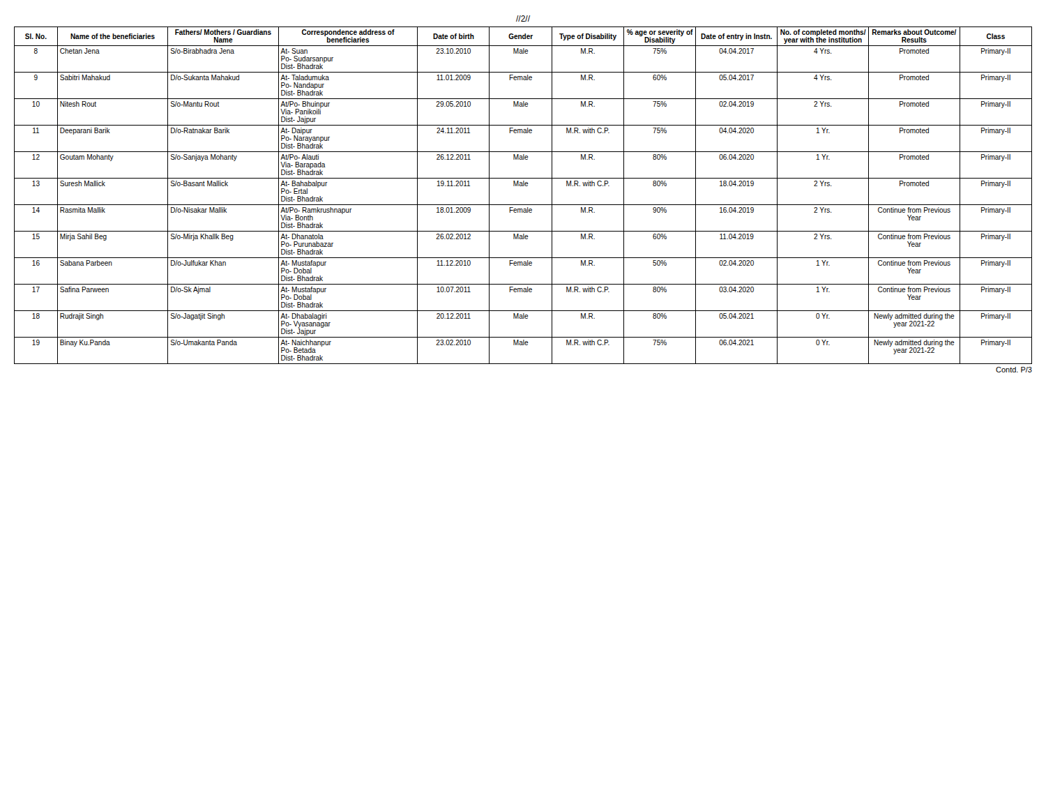//2//
| Sl. No. | Name of the beneficiaries | Fathers/ Mothers / Guardians Name | Correspondence address of beneficiaries | Date of birth | Gender | Type of Disability | % age or severity of Disability | Date of entry in Instn. | No. of completed months/ year with the institution | Remarks about Outcome/ Results | Class |
| --- | --- | --- | --- | --- | --- | --- | --- | --- | --- | --- | --- |
| 8 | Chetan Jena | S/o-Birabhadra Jena | At- Suan Po- Sudarsanpur Dist- Bhadrak | 23.10.2010 | Male | M.R. | 75% | 04.04.2017 | 4 Yrs. | Promoted | Primary-II |
| 9 | Sabitri Mahakud | D/o-Sukanta Mahakud | At- Taladumuka Po- Nandapur Dist- Bhadrak | 11.01.2009 | Female | M.R. | 60% | 05.04.2017 | 4 Yrs. | Promoted | Primary-II |
| 10 | Nitesh Rout | S/o-Mantu Rout | At/Po- Bhuinpur Via- Panikoili Dist- Jajpur | 29.05.2010 | Male | M.R. | 75% | 02.04.2019 | 2 Yrs. | Promoted | Primary-II |
| 11 | Deeparani Barik | D/o-Ratnakar Barik | At- Daipur Po- Narayanpur Dist- Bhadrak | 24.11.2011 | Female | M.R. with C.P. | 75% | 04.04.2020 | 1 Yr. | Promoted | Primary-II |
| 12 | Goutam Mohanty | S/o-Sanjaya Mohanty | At/Po- Alauti Via- Barapada Dist- Bhadrak | 26.12.2011 | Male | M.R. | 80% | 06.04.2020 | 1 Yr. | Promoted | Primary-II |
| 13 | Suresh Mallick | S/o-Basant Mallick | At- Bahabalpur Po- Ertal Dist- Bhadrak | 19.11.2011 | Male | M.R. with C.P. | 80% | 18.04.2019 | 2 Yrs. | Promoted | Primary-II |
| 14 | Rasmita Mallik | D/o-Nisakar Mallik | At/Po- Ramkrushnapur Via- Bonth Dist- Bhadrak | 18.01.2009 | Female | M.R. | 90% | 16.04.2019 | 2 Yrs. | Continue from Previous Year | Primary-II |
| 15 | Mirja Sahil Beg | S/o-Mirja Khallk Beg | At- Dhanatola Po- Purunabazar Dist- Bhadrak | 26.02.2012 | Male | M.R. | 60% | 11.04.2019 | 2 Yrs. | Continue from Previous Year | Primary-II |
| 16 | Sabana Parbeen | D/o-Julfukar Khan | At- Mustafapur Po- Dobal Dist- Bhadrak | 11.12.2010 | Female | M.R. | 50% | 02.04.2020 | 1 Yr. | Continue from Previous Year | Primary-II |
| 17 | Safina Parween | D/o-Sk Ajmal | At- Mustafapur Po- Dobal Dist- Bhadrak | 10.07.2011 | Female | M.R. with C.P. | 80% | 03.04.2020 | 1 Yr. | Continue from Previous Year | Primary-II |
| 18 | Rudrajit Singh | S/o-Jagatjit Singh | At- Dhabalagiri Po- Vyasanagar Dist- Jajpur | 20.12.2011 | Male | M.R. | 80% | 05.04.2021 | 0 Yr. | Newly admitted during the year 2021-22 | Primary-II |
| 19 | Binay Ku.Panda | S/o-Umakanta Panda | At- Naichhanpur Po- Betada Dist- Bhadrak | 23.02.2010 | Male | M.R. with C.P. | 75% | 06.04.2021 | 0 Yr. | Newly admitted during the year 2021-22 | Primary-II |
Contd. P/3